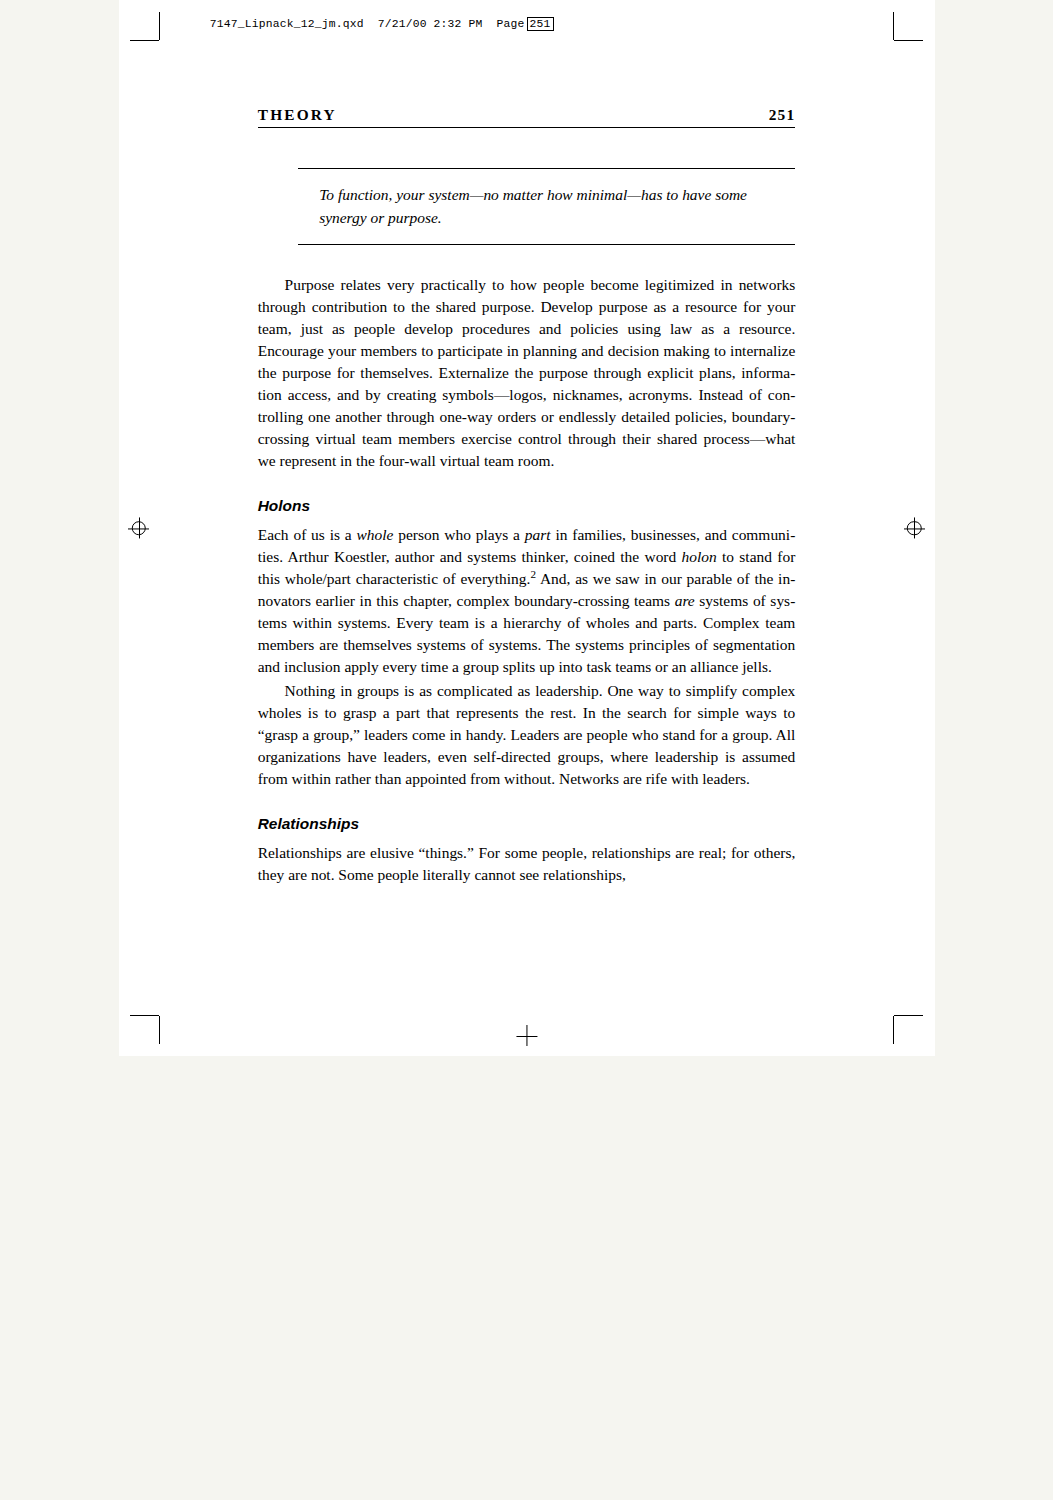7147_Lipnack_12_jm.qxd 7/21/00 2:32 PM Page251
THEORY 251
To function, your system—no matter how minimal—has to have some synergy or purpose.
Purpose relates very practically to how people become legitimized in networks through contribution to the shared purpose. Develop purpose as a resource for your team, just as people develop procedures and policies using law as a resource. Encourage your members to participate in planning and decision making to internalize the purpose for themselves. Externalize the purpose through explicit plans, information access, and by creating symbols—logos, nicknames, acronyms. Instead of controlling one another through one-way orders or endlessly detailed policies, boundary-crossing virtual team members exercise control through their shared process—what we represent in the four-wall virtual team room.
Holons
Each of us is a whole person who plays a part in families, businesses, and communities. Arthur Koestler, author and systems thinker, coined the word holon to stand for this whole/part characteristic of everything.2 And, as we saw in our parable of the innovators earlier in this chapter, complex boundary-crossing teams are systems of systems within systems. Every team is a hierarchy of wholes and parts. Complex team members are themselves systems of systems. The systems principles of segmentation and inclusion apply every time a group splits up into task teams or an alliance jells.
Nothing in groups is as complicated as leadership. One way to simplify complex wholes is to grasp a part that represents the rest. In the search for simple ways to “grasp a group,” leaders come in handy. Leaders are people who stand for a group. All organizations have leaders, even self-directed groups, where leadership is assumed from within rather than appointed from without. Networks are rife with leaders.
Relationships
Relationships are elusive “things.” For some people, relationships are real; for others, they are not. Some people literally cannot see relationships,